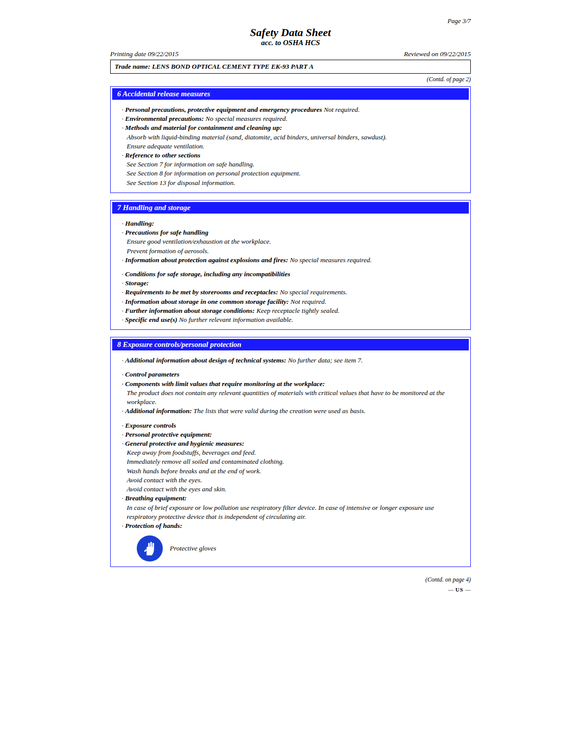Page 3/7
Safety Data Sheet
acc. to OSHA HCS
Printing date 09/22/2015 Reviewed on 09/22/2015
Trade name: LENS BOND OPTICAL CEMENT TYPE EK-93 PART A
(Contd. of page 2)
6 Accidental release measures
· Personal precautions, protective equipment and emergency procedures Not required.
· Environmental precautions: No special measures required.
· Methods and material for containment and cleaning up:
Absorb with liquid-binding material (sand, diatomite, acid binders, universal binders, sawdust).
Ensure adequate ventilation.
· Reference to other sections
See Section 7 for information on safe handling.
See Section 8 for information on personal protection equipment.
See Section 13 for disposal information.
7 Handling and storage
· Handling:
· Precautions for safe handling
Ensure good ventilation/exhaustion at the workplace.
Prevent formation of aerosols.
· Information about protection against explosions and fires: No special measures required.
· Conditions for safe storage, including any incompatibilities
· Storage:
· Requirements to be met by storerooms and receptacles: No special requirements.
· Information about storage in one common storage facility: Not required.
· Further information about storage conditions: Keep receptacle tightly sealed.
· Specific end use(s) No further relevant information available.
8 Exposure controls/personal protection
· Additional information about design of technical systems: No further data; see item 7.
· Control parameters
· Components with limit values that require monitoring at the workplace:
The product does not contain any relevant quantities of materials with critical values that have to be monitored at the workplace.
· Additional information: The lists that were valid during the creation were used as basis.
· Exposure controls
· Personal protective equipment:
· General protective and hygienic measures:
Keep away from foodstuffs, beverages and feed.
Immediately remove all soiled and contaminated clothing.
Wash hands before breaks and at the end of work.
Avoid contact with the eyes.
Avoid contact with the eyes and skin.
· Breathing equipment:
In case of brief exposure or low pollution use respiratory filter device. In case of intensive or longer exposure use respiratory protective device that is independent of circulating air.
· Protection of hands:
Protective gloves
(Contd. on page 4)
— US —